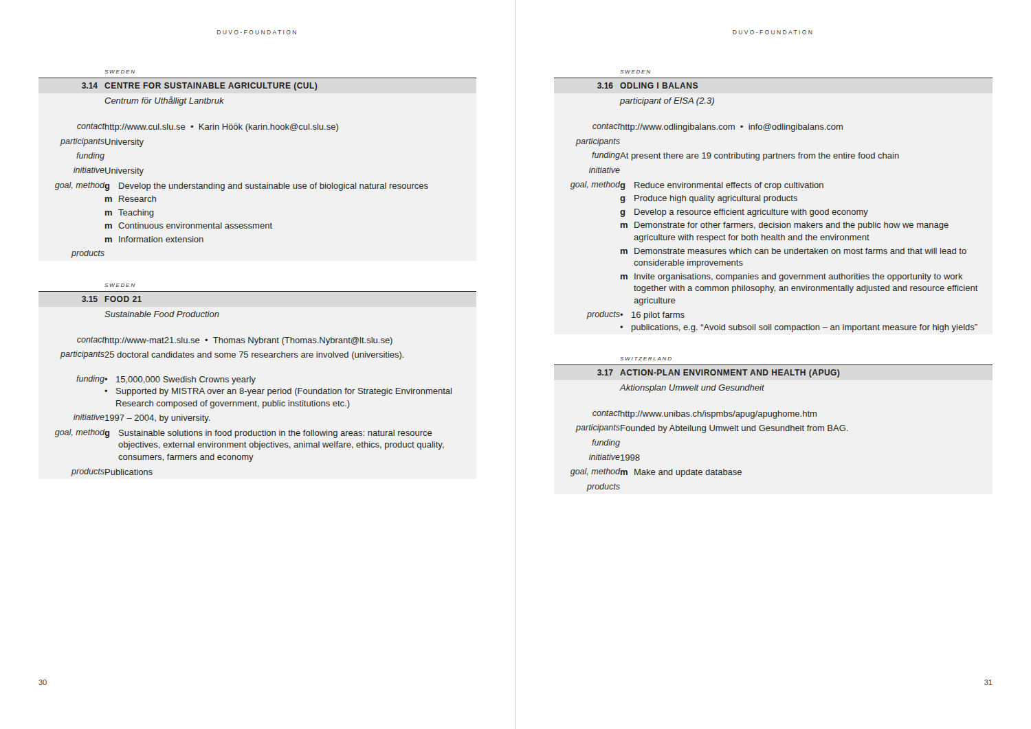Duvo-Foundation
Sweden
| 3.14 | Centre for Sustainable Agriculture (CUL) |
| | Centrum för Uthålligt Lantbruk |
| contact | http://www.cul.slu.se • Karin Höök (karin.hook@cul.slu.se) |
| participants | University |
| funding | |
| initiative | University |
| goal, method | g Develop the understanding and sustainable use of biological natural resources m Research m Teaching m Continuous environmental assessment m Information extension |
| products | |
Sweden
| 3.15 | Food 21 |
| | Sustainable Food Production |
| contact | http://www-mat21.slu.se • Thomas Nybrant (Thomas.Nybrant@lt.slu.se) |
| participants | 25 doctoral candidates and some 75 researchers are involved (universities). |
| funding | 15,000,000 Swedish Crowns yearly Supported by MISTRA over an 8-year period (Foundation for Strategic Environmental Research composed of government, public institutions etc.) |
| initiative | 1997 – 2004, by university. |
| goal, method | g Sustainable solutions in food production in the following areas: natural resource objectives, external environment objectives, animal welfare, ethics, product quality, consumers, farmers and economy |
| products | Publications |
30
Duvo-Foundation
Sweden
| 3.16 | Odling i Balans |
| | participant of EISA (2.3) |
| contact | http://www.odlingibalans.com • info@odlingibalans.com |
| participants | |
| funding | At present there are 19 contributing partners from the entire food chain |
| initiative | |
| goal, method | g Reduce environmental effects of crop cultivation g Produce high quality agricultural products g Develop a resource efficient agriculture with good economy m Demonstrate for other farmers, decision makers and the public how we manage agriculture with respect for both health and the environment m Demonstrate measures which can be undertaken on most farms and that will lead to considerable improvements m Invite organisations, companies and government authorities the opportunity to work together with a common philosophy, an environmentally adjusted and resource efficient agriculture |
| products | 16 pilot farms publications, e.g. “Avoid subsoil soil compaction – an important measure for high yields” |
Switzerland
| 3.17 | Action-plan Environment and Health (APUG) |
| | Aktionsplan Umwelt und Gesundheit |
| contact | http://www.unibas.ch/ispmbs/apug/apughome.htm |
| participants | Founded by Abteilung Umwelt und Gesundheit from BAG. |
| funding | |
| initiative | 1998 |
| goal, method | m Make and update database |
| products | |
31